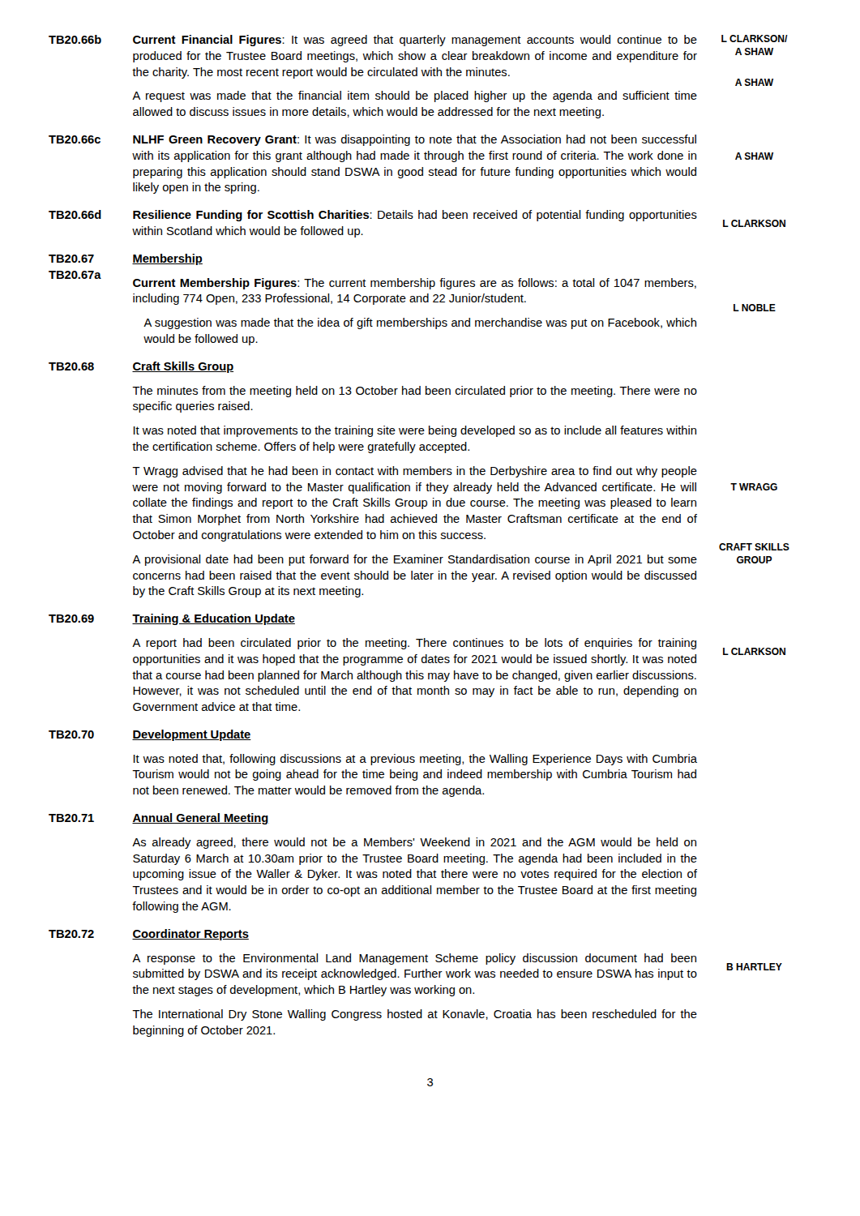| TB20.66b | Current Financial Figures : It was agreed that quarterly management accounts would continue to be produced for the Trustee Board meetings, which show a clear breakdown of income and expenditure for the charity. The most recent report would be circulated with the minutes. A request was made that the financial item should be placed higher up the agenda and sufficient time allowed to discuss issues in more details, which would be addressed for the next meeting. | L CLARKSON/ A SHAW A SHAW |
| TB20.66c | NLHF Green Recovery Grant : It was disappointing to note that the Association had not been successful with its application for this grant although had made it through the first round of criteria. The work done in preparing this application should stand DSWA in good stead for future funding opportunities which would likely open in the spring. | A SHAW |
| TB20.66d | Resilience Funding for Scottish Charities : Details had been received of potential funding opportunities within Scotland which would be followed up. | L CLARKSON |
| TB20.67 TB20.67a | Membership Current Membership Figures : The current membership figures are as follows: a total of 1047 members, including 774 Open, 233 Professional, 14 Corporate and 22 Junior/student. A suggestion was made that the idea of gift memberships and merchandise was put on Facebook, which would be followed up. | L NOBLE |
| TB20.68 | Craft Skills Group The minutes from the meeting held on 13 October had been circulated prior to the meeting. There were no specific queries raised. It was noted that improvements to the training site were being developed so as to include all features within the certification scheme. Offers of help were gratefully accepted. T Wragg advised that he had been in contact with members in the Derbyshire area to find out why people were not moving forward to the Master qualification if they already held the Advanced certificate. He will collate the findings and report to the Craft Skills Group in due course. The meeting was pleased to learn that Simon Morphet from North Yorkshire had achieved the Master Craftsman certificate at the end of October and congratulations were extended to him on this success. A provisional date had been put forward for the Examiner Standardisation course in April 2021 but some concerns had been raised that the event should be later in the year. A revised option would be discussed by the Craft Skills Group at its next meeting. | T WRAGG CRAFT SKILLS GROUP |
| TB20.69 | Training & Education Update A report had been circulated prior to the meeting. There continues to be lots of enquiries for training opportunities and it was hoped that the programme of dates for 2021 would be issued shortly. It was noted that a course had been planned for March although this may have to be changed, given earlier discussions. However, it was not scheduled until the end of that month so may in fact be able to run, depending on Government advice at that time. | L CLARKSON |
| TB20.70 | Development Update It was noted that, following discussions at a previous meeting, the Walling Experience Days with Cumbria Tourism would not be going ahead for the time being and indeed membership with Cumbria Tourism had not been renewed. The matter would be removed from the agenda. | |
| TB20.71 | Annual General Meeting As already agreed, there would not be a Members' Weekend in 2021 and the AGM would be held on Saturday 6 March at 10.30am prior to the Trustee Board meeting. The agenda had been included in the upcoming issue of the Waller & Dyker. It was noted that there were no votes required for the election of Trustees and it would be in order to co-opt an additional member to the Trustee Board at the first meeting following the AGM. | |
| TB20.72 | Coordinator Reports A response to the Environmental Land Management Scheme policy discussion document had been submitted by DSWA and its receipt acknowledged. Further work was needed to ensure DSWA has input to the next stages of development, which B Hartley was working on. The International Dry Stone Walling Congress hosted at Konavle, Croatia has been rescheduled for the beginning of October 2021. | B HARTLEY |
3